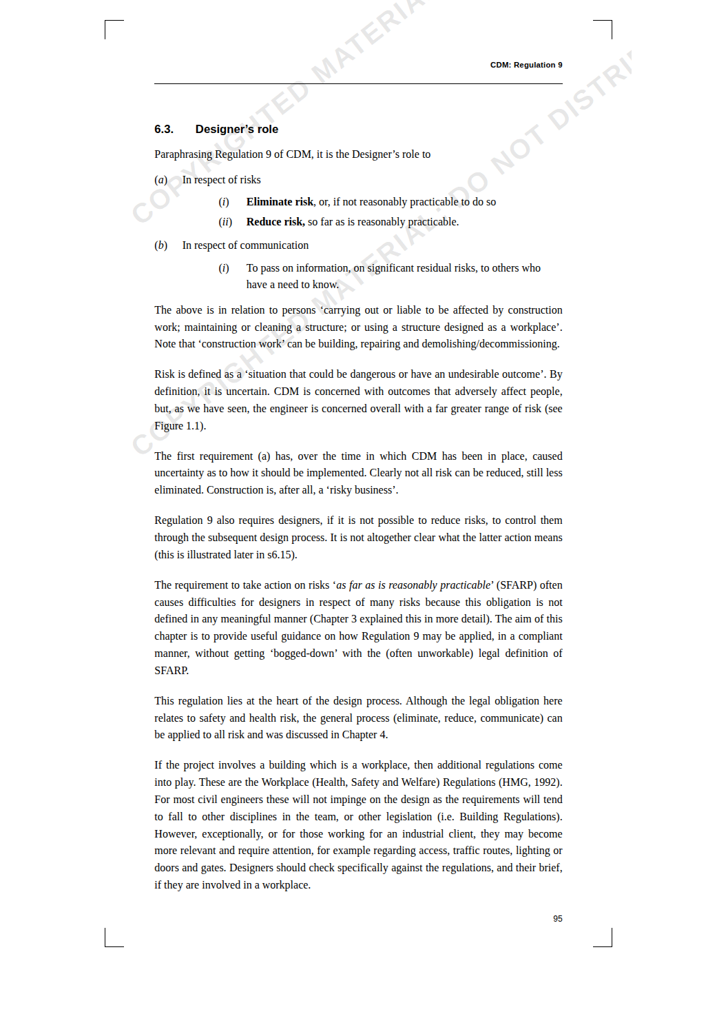COPYRIGHTED MATERIAL: DO NOT DISTRIBUTE COPYRIGHTED MATERIAL: DO NOT DISTRIBUTE
CDM: Regulation 9
6.3. Designer’s role
Paraphrasing Regulation 9 of CDM, it is the Designer’s role to
(a) In respect of risks
(i) Eliminate risk, or, if not reasonably practicable to do so
(ii) Reduce risk, so far as is reasonably practicable.
(b) In respect of communication
(i) To pass on information, on significant residual risks, to others who have a need to know.
The above is in relation to persons ‘carrying out or liable to be affected by construction work; maintaining or cleaning a structure; or using a structure designed as a workplace’. Note that ‘construction work’ can be building, repairing and demolishing/decommissioning.
Risk is defined as a ‘situation that could be dangerous or have an undesirable outcome’. By definition, it is uncertain. CDM is concerned with outcomes that adversely affect people, but, as we have seen, the engineer is concerned overall with a far greater range of risk (see Figure 1.1).
The first requirement (a) has, over the time in which CDM has been in place, caused uncertainty as to how it should be implemented. Clearly not all risk can be reduced, still less eliminated. Construction is, after all, a ‘risky business’.
Regulation 9 also requires designers, if it is not possible to reduce risks, to control them through the subsequent design process. It is not altogether clear what the latter action means (this is illustrated later in s6.15).
The requirement to take action on risks ‘as far as is reasonably practicable’ (SFARP) often causes difficulties for designers in respect of many risks because this obligation is not defined in any meaningful manner (Chapter 3 explained this in more detail). The aim of this chapter is to provide useful guidance on how Regulation 9 may be applied, in a compliant manner, without getting ‘bogged-down’ with the (often unworkable) legal definition of SFARP.
This regulation lies at the heart of the design process. Although the legal obligation here relates to safety and health risk, the general process (eliminate, reduce, communicate) can be applied to all risk and was discussed in Chapter 4.
If the project involves a building which is a workplace, then additional regulations come into play. These are the Workplace (Health, Safety and Welfare) Regulations (HMG, 1992). For most civil engineers these will not impinge on the design as the requirements will tend to fall to other disciplines in the team, or other legislation (i.e. Building Regulations). However, exceptionally, or for those working for an industrial client, they may become more relevant and require attention, for example regarding access, traffic routes, lighting or doors and gates. Designers should check specifically against the regulations, and their brief, if they are involved in a workplace.
95